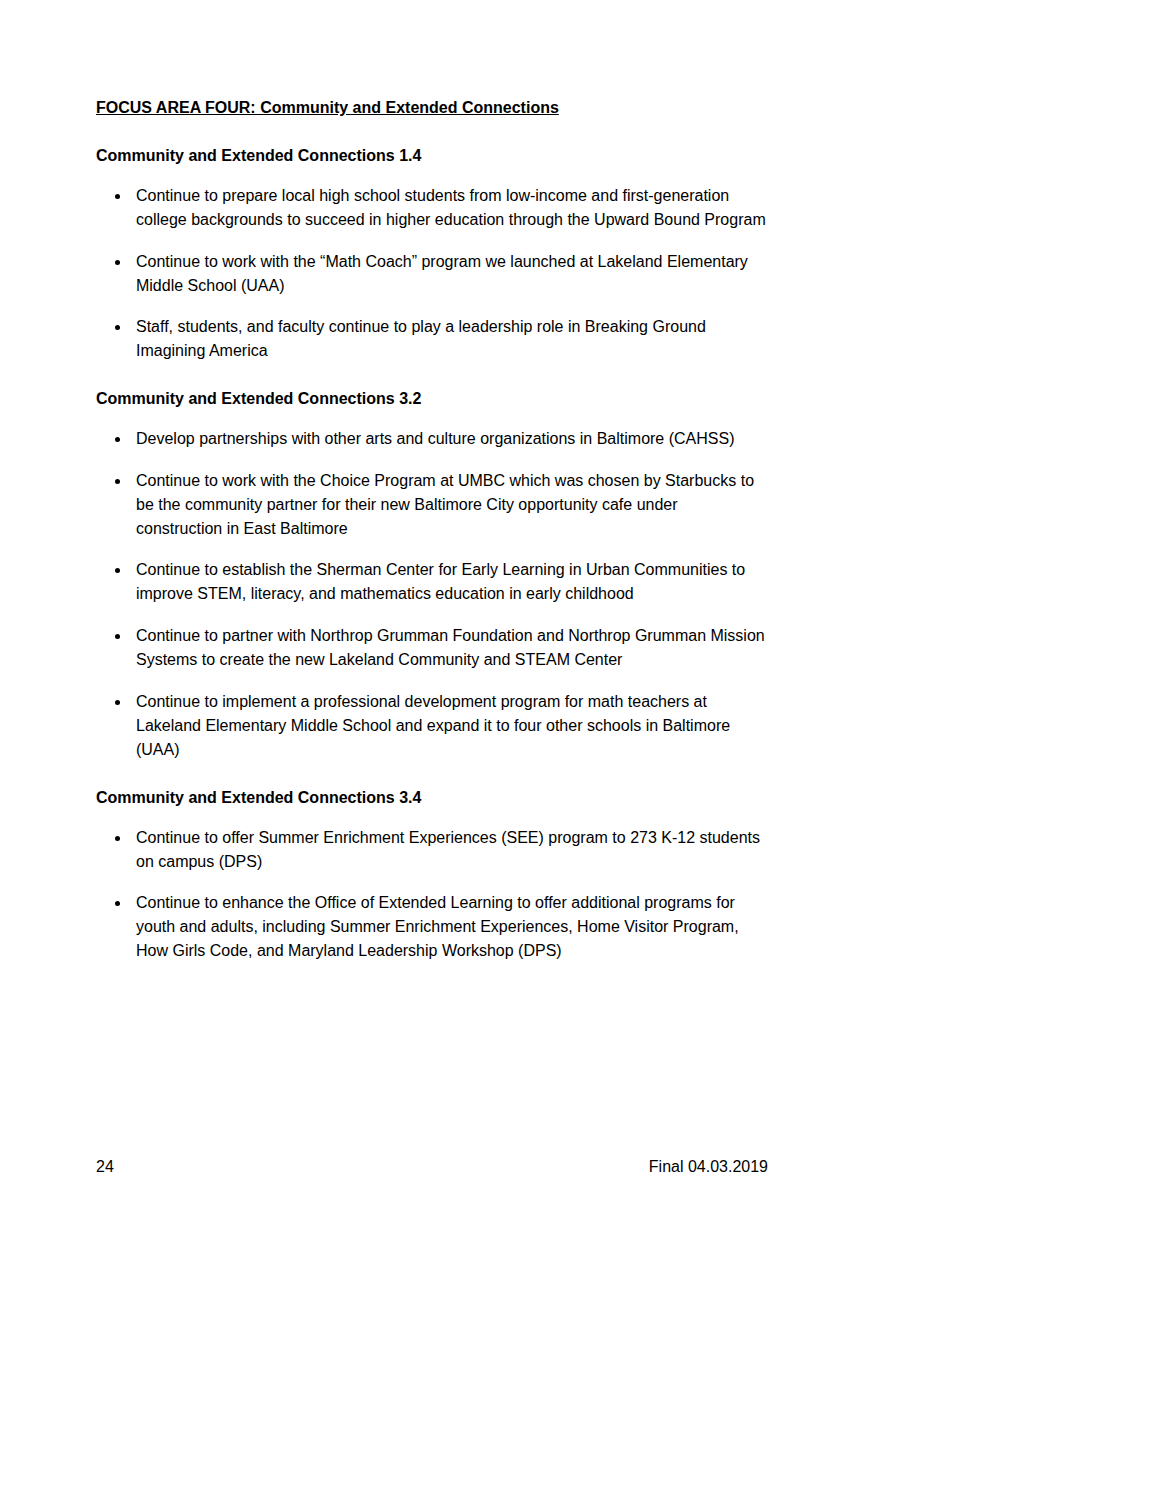FOCUS AREA FOUR: Community and Extended Connections
Community and Extended Connections 1.4
Continue to prepare local high school students from low-income and first-generation college backgrounds to succeed in higher education through the Upward Bound Program
Continue to work with the “Math Coach” program we launched at Lakeland Elementary Middle School (UAA)
Staff, students, and faculty continue to play a leadership role in Breaking Ground Imagining America
Community and Extended Connections 3.2
Develop partnerships with other arts and culture organizations in Baltimore (CAHSS)
Continue to work with the Choice Program at UMBC which was chosen by Starbucks to be the community partner for their new Baltimore City opportunity cafe under construction in East Baltimore
Continue to establish the Sherman Center for Early Learning in Urban Communities to improve STEM, literacy, and mathematics education in early childhood
Continue to partner with Northrop Grumman Foundation and Northrop Grumman Mission Systems to create the new Lakeland Community and STEAM Center
Continue to implement a professional development program for math teachers at Lakeland Elementary Middle School and expand it to four other schools in Baltimore (UAA)
Community and Extended Connections 3.4
Continue to offer Summer Enrichment Experiences (SEE) program to 273 K-12 students on campus (DPS)
Continue to enhance the Office of Extended Learning to offer additional programs for youth and adults, including Summer Enrichment Experiences, Home Visitor Program, How Girls Code, and Maryland Leadership Workshop (DPS)
24 Final 04.03.2019